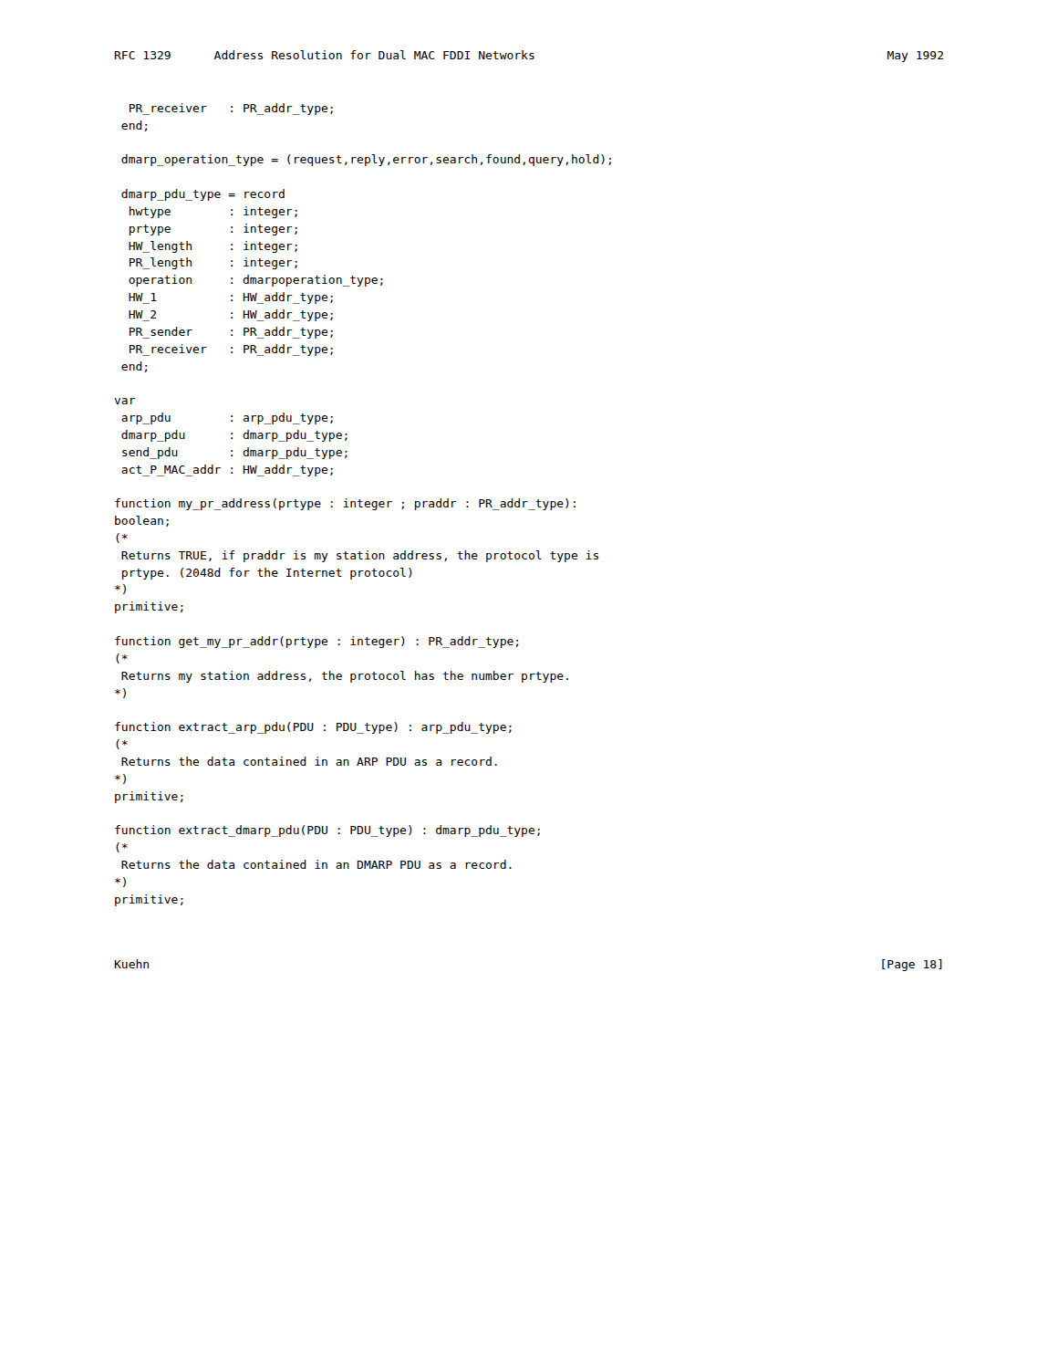RFC 1329 Address Resolution for Dual MAC FDDI Networks May 1992
  PR_receiver   : PR_addr_type;
 end;

 dmarp_operation_type = (request,reply,error,search,found,query,hold);

 dmarp_pdu_type = record
  hwtype        : integer;
  prtype        : integer;
  HW_length     : integer;
  PR_length     : integer;
  operation     : dmarpoperation_type;
  HW_1          : HW_addr_type;
  HW_2          : HW_addr_type;
  PR_sender     : PR_addr_type;
  PR_receiver   : PR_addr_type;
 end;

var
 arp_pdu        : arp_pdu_type;
 dmarp_pdu      : dmarp_pdu_type;
 send_pdu       : dmarp_pdu_type;
 act_P_MAC_addr : HW_addr_type;

function my_pr_address(prtype : integer ; praddr : PR_addr_type):
boolean;
(*
 Returns TRUE, if praddr is my station address, the protocol type is
 prtype. (2048d for the Internet protocol)
*)
primitive;

function get_my_pr_addr(prtype : integer) : PR_addr_type;
(*
 Returns my station address, the protocol has the number prtype.
*)

function extract_arp_pdu(PDU : PDU_type) : arp_pdu_type;
(*
 Returns the data contained in an ARP PDU as a record.
*)
primitive;

function extract_dmarp_pdu(PDU : PDU_type) : dmarp_pdu_type;
(*
 Returns the data contained in an DMARP PDU as a record.
*)
primitive;
Kuehn [Page 18]